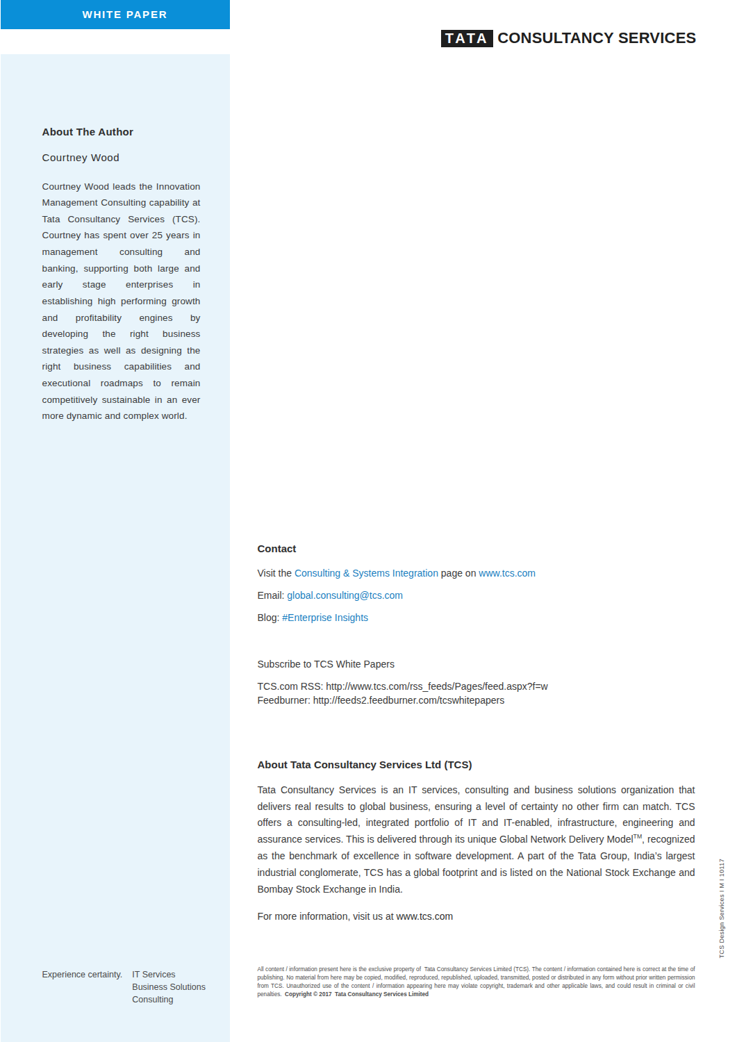WHITE PAPER
TATA CONSULTANCY SERVICES
About The Author
Courtney Wood
Courtney Wood leads the Innovation Management Consulting capability at Tata Consultancy Services (TCS). Courtney has spent over 25 years in management consulting and banking, supporting both large and early stage enterprises in establishing high performing growth and profitability engines by developing the right business strategies as well as designing the right business capabilities and executional roadmaps to remain competitively sustainable in an ever more dynamic and complex world.
Experience certainty.
IT Services
Business Solutions
Consulting
Contact
Visit the Consulting & Systems Integration page on www.tcs.com
Email: global.consulting@tcs.com
Blog: #Enterprise Insights
Subscribe to TCS White Papers
TCS.com RSS: http://www.tcs.com/rss_feeds/Pages/feed.aspx?f=w
Feedburner: http://feeds2.feedburner.com/tcswhitepapers
About Tata Consultancy Services Ltd (TCS)
Tata Consultancy Services is an IT services, consulting and business solutions organization that delivers real results to global business, ensuring a level of certainty no other firm can match. TCS offers a consulting-led, integrated portfolio of IT and IT-enabled, infrastructure, engineering and assurance services. This is delivered through its unique Global Network Delivery ModelTM, recognized as the benchmark of excellence in software development. A part of the Tata Group, India’s largest industrial conglomerate, TCS has a global footprint and is listed on the National Stock Exchange and Bombay Stock Exchange in India.
For more information, visit us at www.tcs.com
All content / information present here is the exclusive property of Tata Consultancy Services Limited (TCS). The content / information contained here is correct at the time of publishing. No material from here may be copied, modified, reproduced, republished, uploaded, transmitted, posted or distributed in any form without prior written permission from TCS. Unauthorized use of the content / information appearing here may violate copyright, trademark and other applicable laws, and could result in criminal or civil penalties. Copyright © 2017 Tata Consultancy Services Limited
TCS Design Services I M I 10117